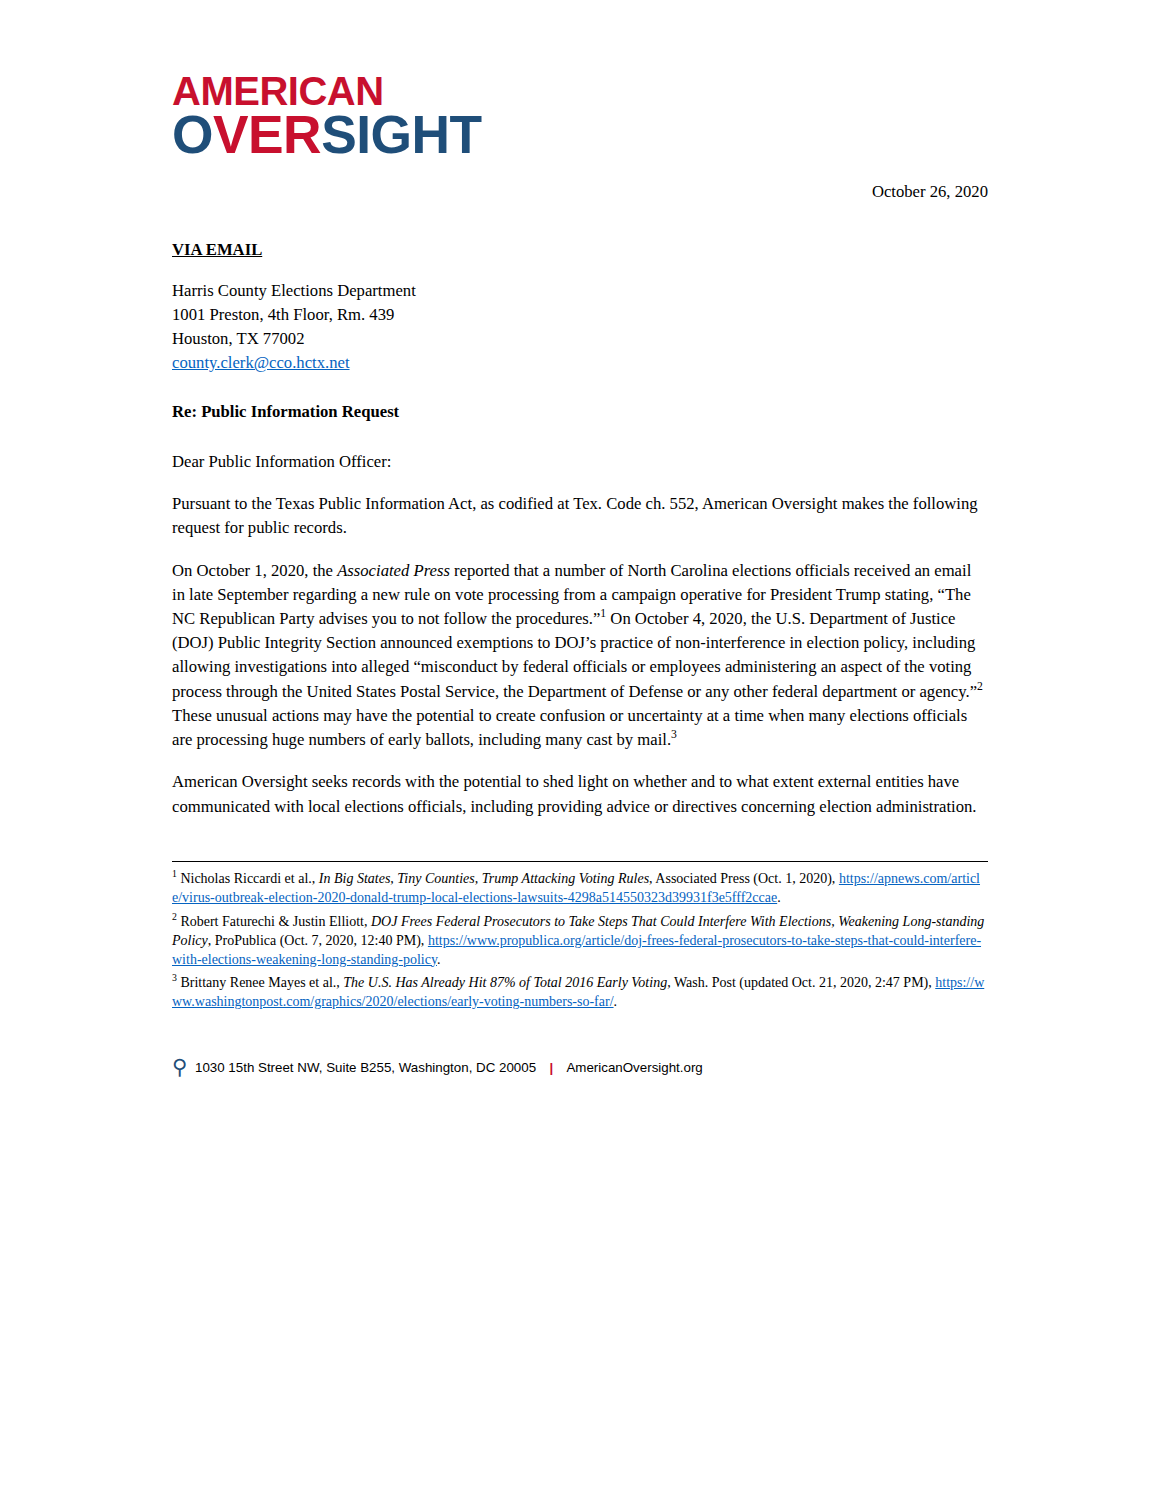AMERICAN OVER SIGHT
October 26, 2020
VIA EMAIL
Harris County Elections Department
1001 Preston, 4th Floor, Rm. 439
Houston, TX 77002
county.clerk@cco.hctx.net
Re: Public Information Request
Dear Public Information Officer:
Pursuant to the Texas Public Information Act, as codified at Tex. Code ch. 552, American Oversight makes the following request for public records.
On October 1, 2020, the Associated Press reported that a number of North Carolina elections officials received an email in late September regarding a new rule on vote processing from a campaign operative for President Trump stating, “The NC Republican Party advises you to not follow the procedures.”1 On October 4, 2020, the U.S. Department of Justice (DOJ) Public Integrity Section announced exemptions to DOJ’s practice of non-interference in election policy, including allowing investigations into alleged “misconduct by federal officials or employees administering an aspect of the voting process through the United States Postal Service, the Department of Defense or any other federal department or agency.”2 These unusual actions may have the potential to create confusion or uncertainty at a time when many elections officials are processing huge numbers of early ballots, including many cast by mail.3
American Oversight seeks records with the potential to shed light on whether and to what extent external entities have communicated with local elections officials, including providing advice or directives concerning election administration.
1 Nicholas Riccardi et al., In Big States, Tiny Counties, Trump Attacking Voting Rules, Associated Press (Oct. 1, 2020), https://apnews.com/article/virus-outbreak-election-2020-donald-trump-local-elections-lawsuits-4298a514550323d39931f3e5fff2ccae.
2 Robert Faturechi & Justin Elliott, DOJ Frees Federal Prosecutors to Take Steps That Could Interfere With Elections, Weakening Long-standing Policy, ProPublica (Oct. 7, 2020, 12:40 PM), https://www.propublica.org/article/doj-frees-federal-prosecutors-to-take-steps-that-could-interfere-with-elections-weakening-long-standing-policy.
3 Brittany Renee Mayes et al., The U.S. Has Already Hit 87% of Total 2016 Early Voting, Wash. Post (updated Oct. 21, 2020, 2:47 PM), https://www.washingtonpost.com/graphics/2020/elections/early-voting-numbers-so-far/.
⚲ 1030 15th Street NW, Suite B255, Washington, DC 20005 | AmericanOversight.org